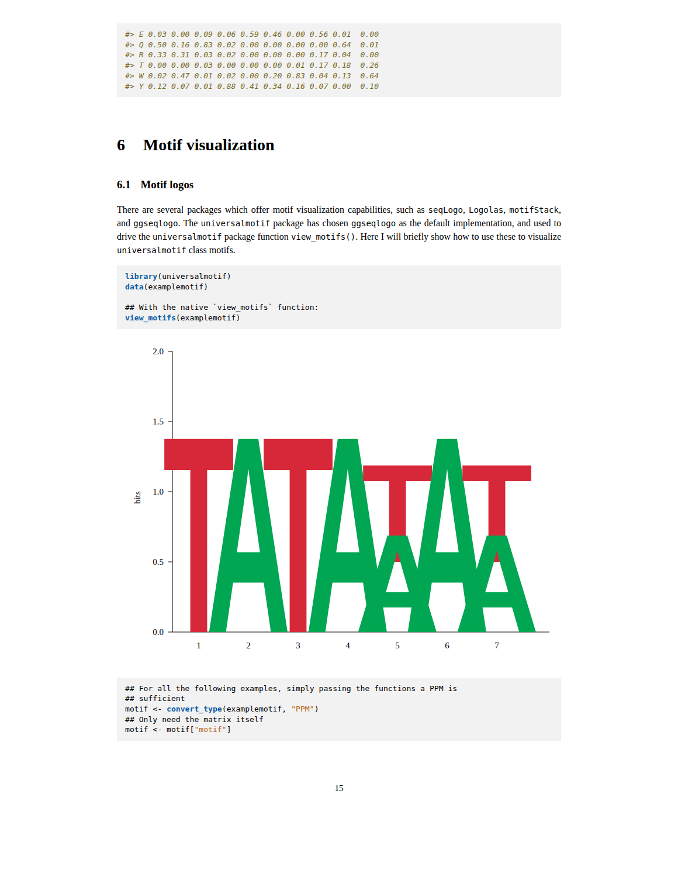#> E 0.03 0.00 0.09 0.06 0.59 0.46 0.00 0.56 0.01  0.00
#> Q 0.50 0.16 0.83 0.02 0.00 0.00 0.00 0.00 0.64  0.01
#> R 0.33 0.31 0.03 0.02 0.00 0.00 0.00 0.17 0.04  0.00
#> T 0.00 0.00 0.03 0.00 0.00 0.00 0.01 0.17 0.18  0.26
#> W 0.02 0.47 0.01 0.02 0.00 0.20 0.83 0.04 0.13  0.64
#> Y 0.12 0.07 0.01 0.88 0.41 0.34 0.16 0.07 0.00  0.10
6 Motif visualization
6.1 Motif logos
There are several packages which offer motif visualization capabilities, such as seqLogo, Logolas, motifStack, and ggseqlogo. The universalmotif package has chosen ggseqlogo as the default implementation, and used to drive the universalmotif package function view_motifs(). Here I will briefly show how to use these to visualize universalmotif class motifs.
library(universalmotif)
data(examplemotif)

## With the native `view_motifs` function:
view_motifs(examplemotif)
0.0 0.5 1.0 1.5 2.0 bits 1 2 3 4 5 6 7 T A T A T A A T A
## For all the following examples, simply passing the functions a PPM is
## sufficient
motif <- convert_type(examplemotif, "PPM")
## Only need the matrix itself
motif <- motif["motif"]
15